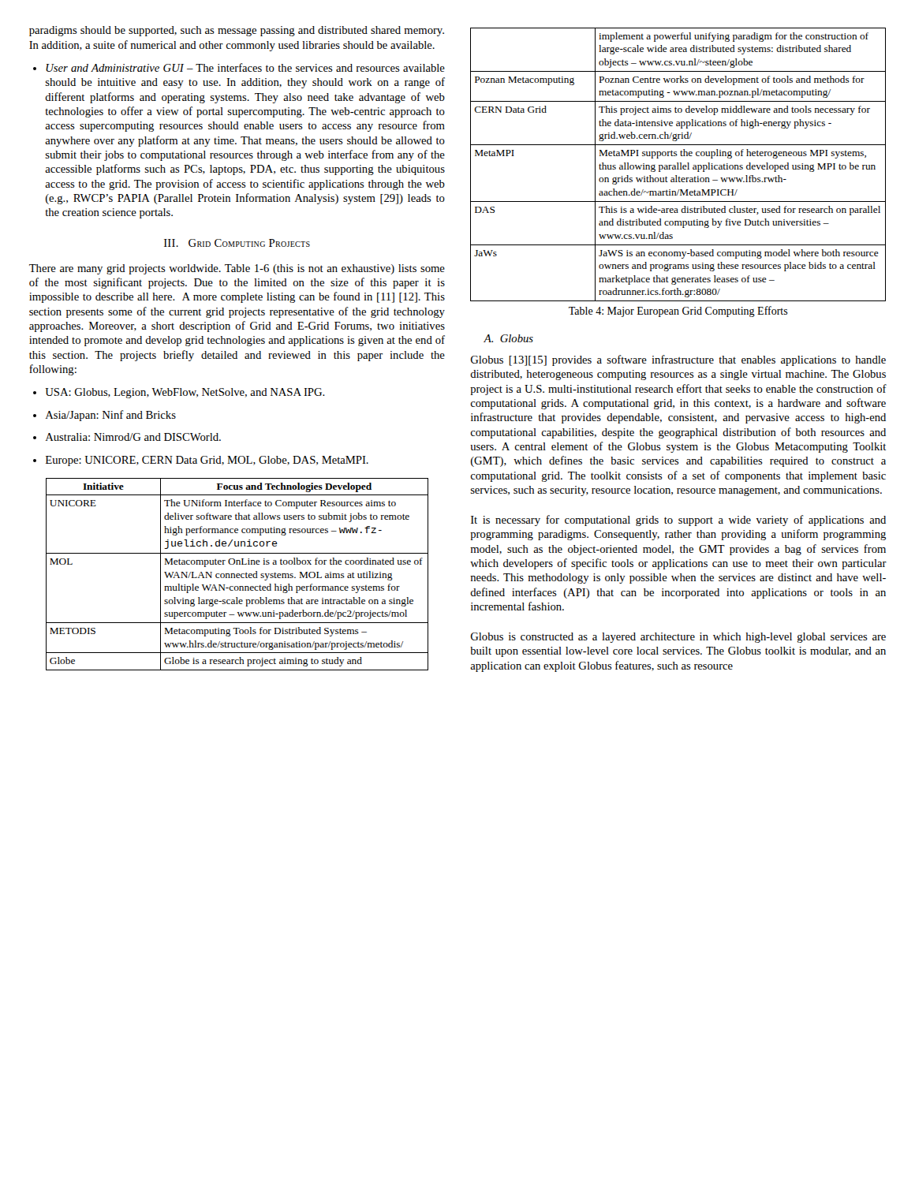paradigms should be supported, such as message passing and distributed shared memory. In addition, a suite of numerical and other commonly used libraries should be available.
User and Administrative GUI – The interfaces to the services and resources available should be intuitive and easy to use. In addition, they should work on a range of different platforms and operating systems. They also need take advantage of web technologies to offer a view of portal supercomputing. The web-centric approach to access supercomputing resources should enable users to access any resource from anywhere over any platform at any time. That means, the users should be allowed to submit their jobs to computational resources through a web interface from any of the accessible platforms such as PCs, laptops, PDA, etc. thus supporting the ubiquitous access to the grid. The provision of access to scientific applications through the web (e.g., RWCP’s PAPIA (Parallel Protein Information Analysis) system [29]) leads to the creation science portals.
III. Grid Computing Projects
There are many grid projects worldwide. Table 1-6 (this is not an exhaustive) lists some of the most significant projects. Due to the limited on the size of this paper it is impossible to describe all here. A more complete listing can be found in [11] [12]. This section presents some of the current grid projects representative of the grid technology approaches. Moreover, a short description of Grid and E-Grid Forums, two initiatives intended to promote and develop grid technologies and applications is given at the end of this section. The projects briefly detailed and reviewed in this paper include the following:
USA: Globus, Legion, WebFlow, NetSolve, and NASA IPG.
Asia/Japan: Ninf and Bricks
Australia: Nimrod/G and DISCWorld.
Europe: UNICORE, CERN Data Grid, MOL, Globe, DAS, MetaMPI.
| Initiative | Focus and Technologies Developed |
| --- | --- |
| UNICORE | The UNiform Interface to Computer Resources aims to deliver software that allows users to submit jobs to remote high performance computing resources – www.fz-juelich.de/unicore |
| MOL | Metacomputer OnLine is a toolbox for the coordinated use of WAN/LAN connected systems. MOL aims at utilizing multiple WAN-connected high performance systems for solving large-scale problems that are intractable on a single supercomputer – www.uni-paderborn.de/pc2/projects/mol |
| METODIS | Metacomputing Tools for Distributed Systems – www.hlrs.de/structure/organisation/par/projects/metodis/ |
| Globe | Globe is a research project aiming to study and |
| | implement a powerful unifying paradigm for the construction of large-scale wide area distributed systems: distributed shared objects – www.cs.vu.nl/~steen/globe |
| Poznan Metacomputing | Poznan Centre works on development of tools and methods for metacomputing - www.man.poznan.pl/metacomputing/ |
| CERN Data Grid | This project aims to develop middleware and tools necessary for the data-intensive applications of high-energy physics - grid.web.cern.ch/grid/ |
| MetaMPI | MetaMPI supports the coupling of heterogeneous MPI systems, thus allowing parallel applications developed using MPI to be run on grids without alteration – www.lfbs.rwth-aachen.de/~martin/MetaMPICH/ |
| DAS | This is a wide-area distributed cluster, used for research on parallel and distributed computing by five Dutch universities – www.cs.vu.nl/das |
| JaWs | JaWS is an economy-based computing model where both resource owners and programs using these resources place bids to a central marketplace that generates leases of use – roadrunner.ics.forth.gr:8080/ |
Table 4: Major European Grid Computing Efforts
A. Globus
Globus [13][15] provides a software infrastructure that enables applications to handle distributed, heterogeneous computing resources as a single virtual machine. The Globus project is a U.S. multi-institutional research effort that seeks to enable the construction of computational grids. A computational grid, in this context, is a hardware and software infrastructure that provides dependable, consistent, and pervasive access to high-end computational capabilities, despite the geographical distribution of both resources and users. A central element of the Globus system is the Globus Metacomputing Toolkit (GMT), which defines the basic services and capabilities required to construct a computational grid. The toolkit consists of a set of components that implement basic services, such as security, resource location, resource management, and communications.
It is necessary for computational grids to support a wide variety of applications and programming paradigms. Consequently, rather than providing a uniform programming model, such as the object-oriented model, the GMT provides a bag of services from which developers of specific tools or applications can use to meet their own particular needs. This methodology is only possible when the services are distinct and have well-defined interfaces (API) that can be incorporated into applications or tools in an incremental fashion.
Globus is constructed as a layered architecture in which high-level global services are built upon essential low-level core local services. The Globus toolkit is modular, and an application can exploit Globus features, such as resource